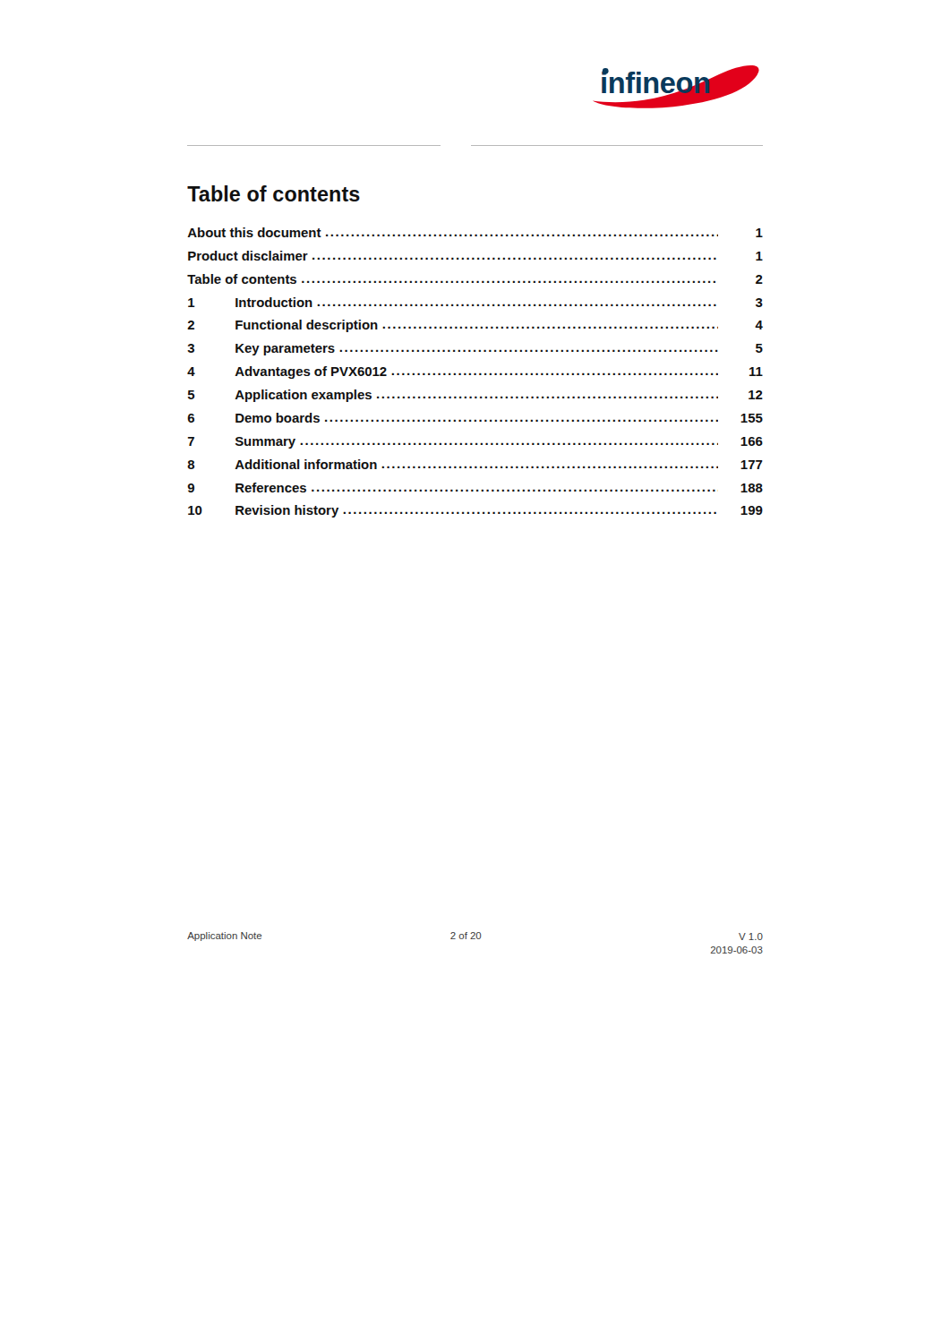infineon
Table of contents
About this document .................................................................................................................. 1
Product disclaimer ................................................................................................................... 1
Table of contents ..................................................................................................................... 2
1 Introduction ............................................................................................................. 3
2 Functional description ............................................................................................. 4
3 Key parameters ..................................................................................................... 5
4 Advantages of PVX6012 .......................................................................................... 11
5 Application examples .............................................................................................. 12
6 Demo boards ......................................................................................................... 155
7 Summary .............................................................................................................. 166
8 Additional information ............................................................................................. 177
9 References ............................................................................................................ 188
10 Revision history .................................................................................................... 199
Application Note
2 of 20
V 1.0
2019-06-03